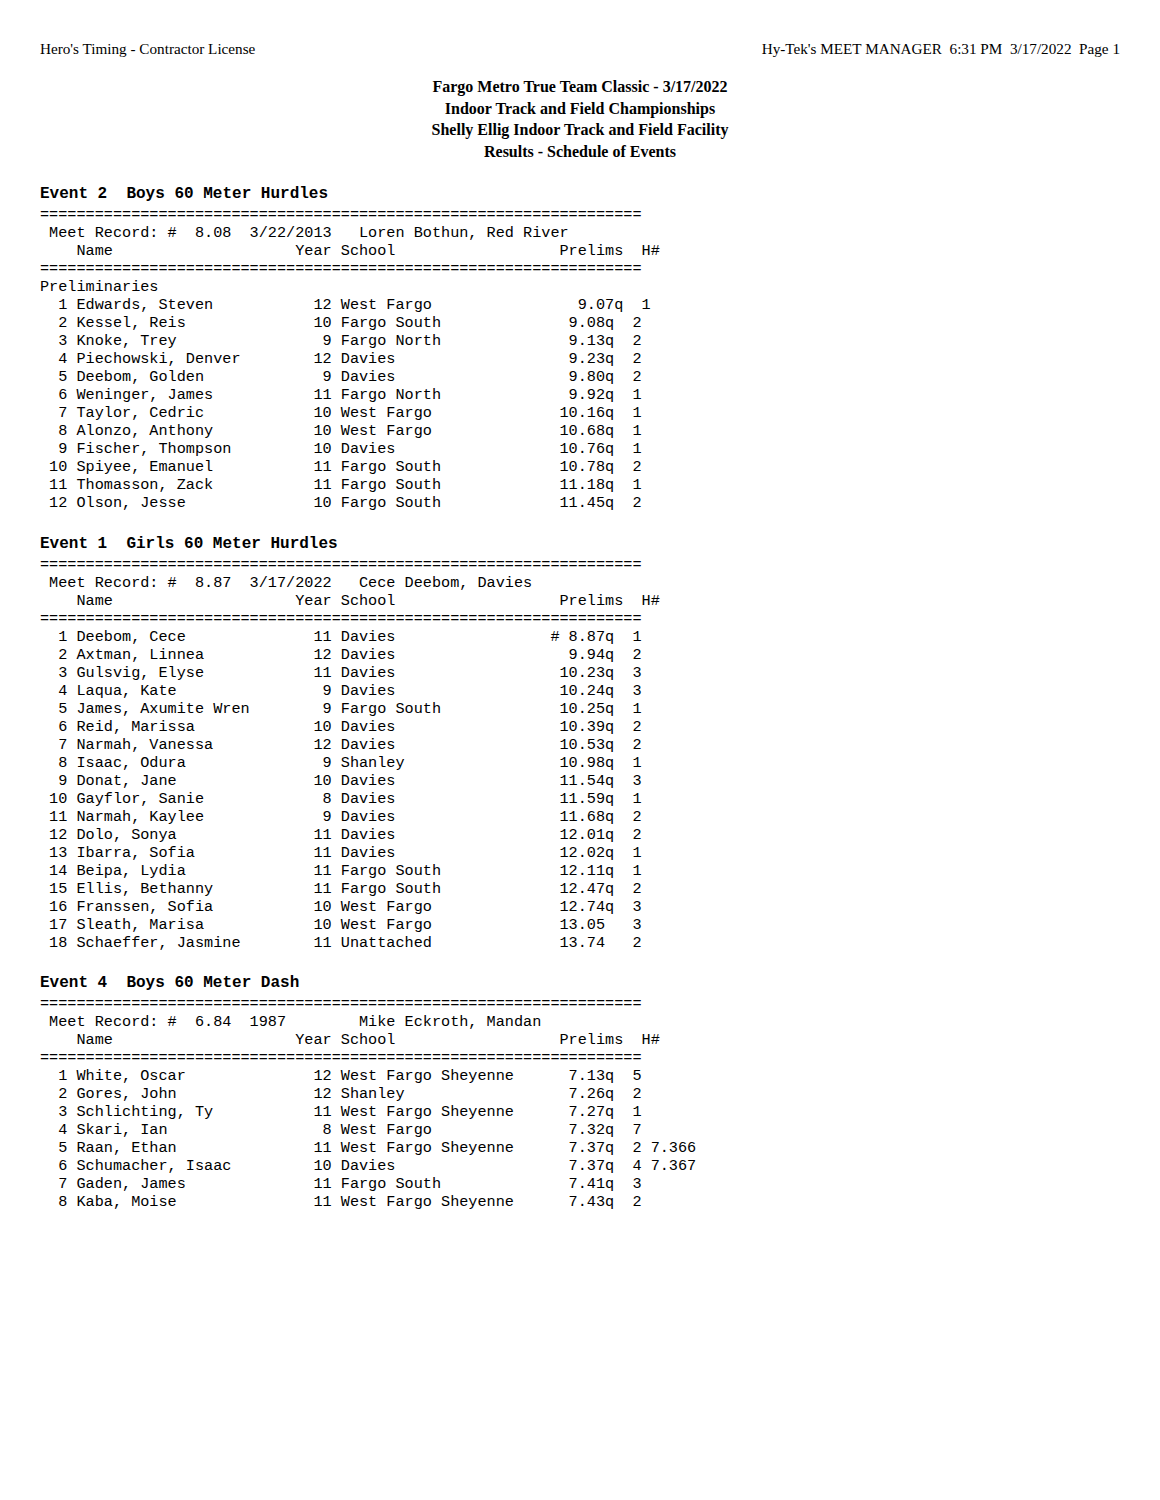Hero's Timing - Contractor License Hy-Tek's MEET MANAGER 6:31 PM 3/17/2022 Page 1
Fargo Metro True Team Classic - 3/17/2022
Indoor Track and Field Championships
Shelly Ellig Indoor Track and Field Facility
Results - Schedule of Events
Event 2 Boys 60 Meter Hurdles
==================================================================
 Meet Record: #  8.08  3/22/2013   Loren Bothun, Red River
    Name                    Year School                  Prelims  H#
==================================================================
Preliminaries
  1 Edwards, Steven           12 West Fargo                9.07q  1
  2 Kessel, Reis              10 Fargo South              9.08q  2
  3 Knoke, Trey                9 Fargo North              9.13q  2
  4 Piechowski, Denver        12 Davies                   9.23q  2
  5 Deebom, Golden             9 Davies                   9.80q  2
  6 Weninger, James           11 Fargo North              9.92q  1
  7 Taylor, Cedric            10 West Fargo              10.16q  1
  8 Alonzo, Anthony           10 West Fargo              10.68q  1
  9 Fischer, Thompson         10 Davies                  10.76q  1
 10 Spiyee, Emanuel           11 Fargo South             10.78q  2
 11 Thomasson, Zack           11 Fargo South             11.18q  1
 12 Olson, Jesse              10 Fargo South             11.45q  2
Event 1 Girls 60 Meter Hurdles
==================================================================
 Meet Record: #  8.87  3/17/2022   Cece Deebom, Davies
    Name                    Year School                  Prelims  H#
==================================================================
  1 Deebom, Cece              11 Davies                 # 8.87q  1
  2 Axtman, Linnea            12 Davies                   9.94q  2
  3 Gulsvig, Elyse            11 Davies                  10.23q  3
  4 Laqua, Kate                9 Davies                  10.24q  3
  5 James, Axumite Wren        9 Fargo South             10.25q  1
  6 Reid, Marissa             10 Davies                  10.39q  2
  7 Narmah, Vanessa           12 Davies                  10.53q  2
  8 Isaac, Odura               9 Shanley                 10.98q  1
  9 Donat, Jane               10 Davies                  11.54q  3
 10 Gayflor, Sanie             8 Davies                  11.59q  1
 11 Narmah, Kaylee             9 Davies                  11.68q  2
 12 Dolo, Sonya               11 Davies                  12.01q  2
 13 Ibarra, Sofia             11 Davies                  12.02q  1
 14 Beipa, Lydia              11 Fargo South             12.11q  1
 15 Ellis, Bethanny           11 Fargo South             12.47q  2
 16 Franssen, Sofia           10 West Fargo              12.74q  3
 17 Sleath, Marisa            10 West Fargo              13.05   3
 18 Schaeffer, Jasmine        11 Unattached              13.74   2
Event 4 Boys 60 Meter Dash
==================================================================
 Meet Record: #  6.84  1987        Mike Eckroth, Mandan
    Name                    Year School                  Prelims  H#
==================================================================
  1 White, Oscar              12 West Fargo Sheyenne      7.13q  5
  2 Gores, John               12 Shanley                  7.26q  2
  3 Schlichting, Ty           11 West Fargo Sheyenne      7.27q  1
  4 Skari, Ian                 8 West Fargo               7.32q  7
  5 Raan, Ethan               11 West Fargo Sheyenne      7.37q  2 7.366
  6 Schumacher, Isaac         10 Davies                   7.37q  4 7.367
  7 Gaden, James              11 Fargo South              7.41q  3
  8 Kaba, Moise               11 West Fargo Sheyenne      7.43q  2